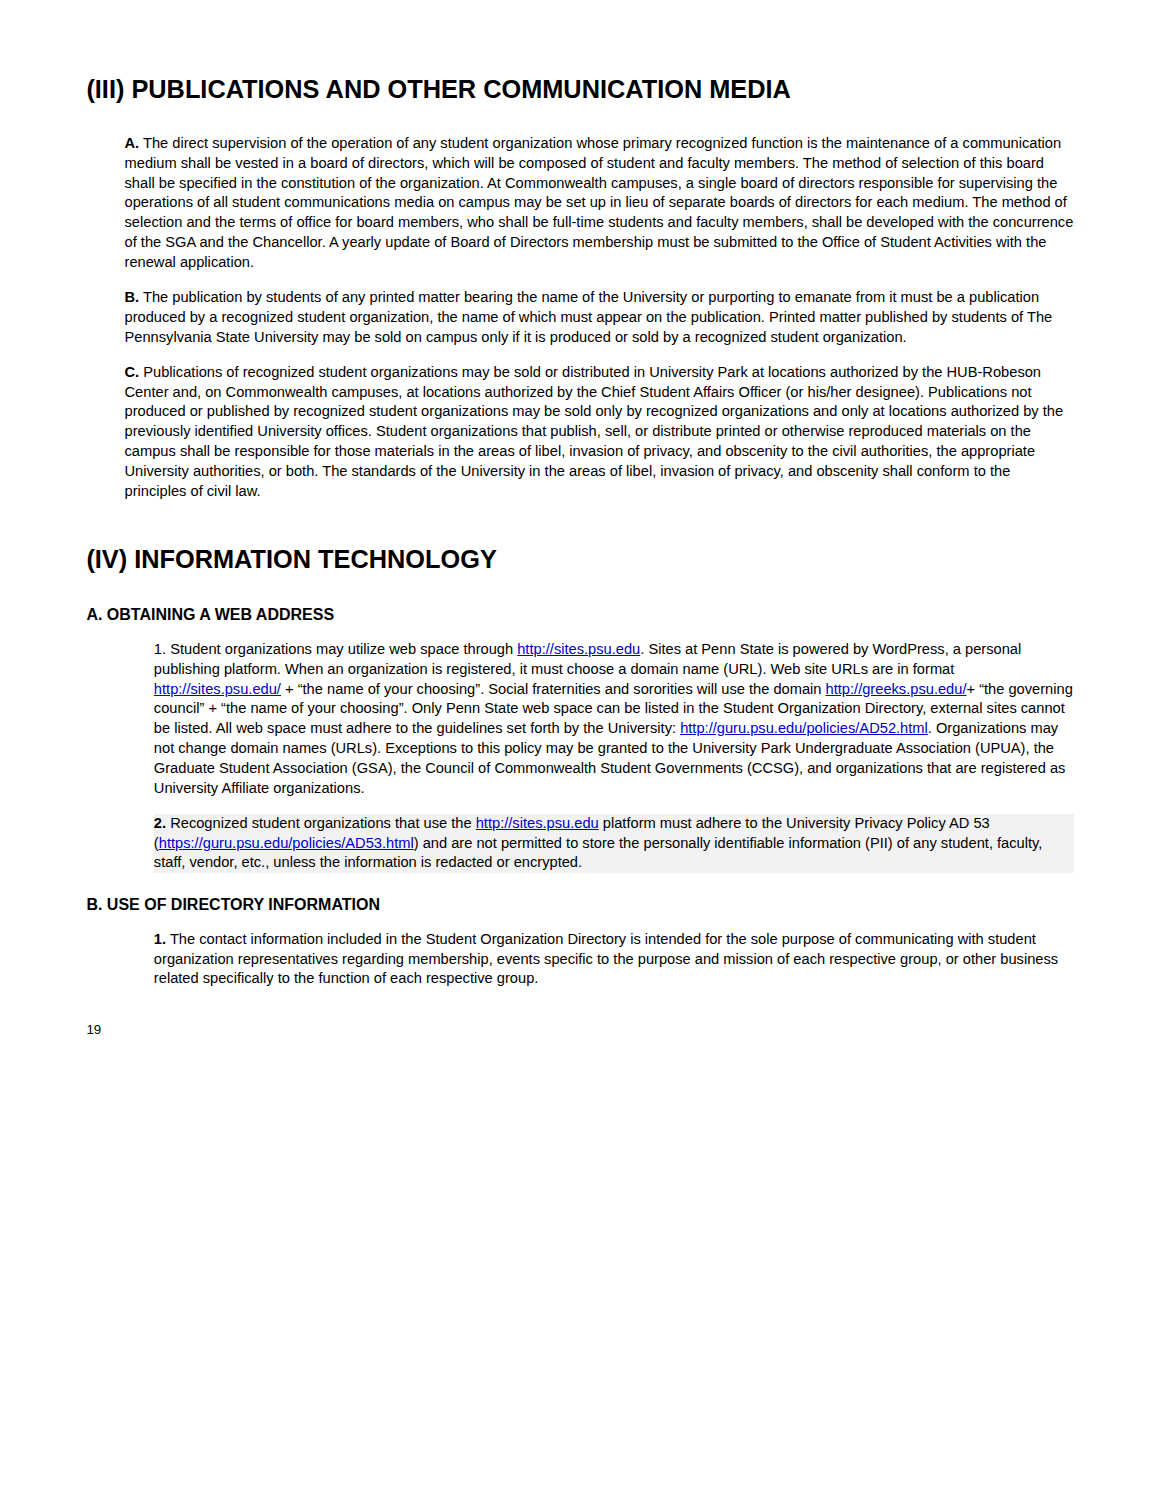(III) PUBLICATIONS AND OTHER COMMUNICATION MEDIA
A. The direct supervision of the operation of any student organization whose primary recognized function is the maintenance of a communication medium shall be vested in a board of directors, which will be composed of student and faculty members. The method of selection of this board shall be specified in the constitution of the organization. At Commonwealth campuses, a single board of directors responsible for supervising the operations of all student communications media on campus may be set up in lieu of separate boards of directors for each medium. The method of selection and the terms of office for board members, who shall be full-time students and faculty members, shall be developed with the concurrence of the SGA and the Chancellor. A yearly update of Board of Directors membership must be submitted to the Office of Student Activities with the renewal application.
B. The publication by students of any printed matter bearing the name of the University or purporting to emanate from it must be a publication produced by a recognized student organization, the name of which must appear on the publication. Printed matter published by students of The Pennsylvania State University may be sold on campus only if it is produced or sold by a recognized student organization.
C. Publications of recognized student organizations may be sold or distributed in University Park at locations authorized by the HUB-Robeson Center and, on Commonwealth campuses, at locations authorized by the Chief Student Affairs Officer (or his/her designee). Publications not produced or published by recognized student organizations may be sold only by recognized organizations and only at locations authorized by the previously identified University offices. Student organizations that publish, sell, or distribute printed or otherwise reproduced materials on the campus shall be responsible for those materials in the areas of libel, invasion of privacy, and obscenity to the civil authorities, the appropriate University authorities, or both. The standards of the University in the areas of libel, invasion of privacy, and obscenity shall conform to the principles of civil law.
(IV) INFORMATION TECHNOLOGY
A. OBTAINING A WEB ADDRESS
1. Student organizations may utilize web space through http://sites.psu.edu. Sites at Penn State is powered by WordPress, a personal publishing platform. When an organization is registered, it must choose a domain name (URL). Web site URLs are in format http://sites.psu.edu/ + “the name of your choosing”. Social fraternities and sororities will use the domain http://greeks.psu.edu/+ “the governing council” + “the name of your choosing”. Only Penn State web space can be listed in the Student Organization Directory, external sites cannot be listed. All web space must adhere to the guidelines set forth by the University: http://guru.psu.edu/policies/AD52.html. Organizations may not change domain names (URLs). Exceptions to this policy may be granted to the University Park Undergraduate Association (UPUA), the Graduate Student Association (GSA), the Council of Commonwealth Student Governments (CCSG), and organizations that are registered as University Affiliate organizations.
2. Recognized student organizations that use the http://sites.psu.edu platform must adhere to the University Privacy Policy AD 53 (https://guru.psu.edu/policies/AD53.html) and are not permitted to store the personally identifiable information (PII) of any student, faculty, staff, vendor, etc., unless the information is redacted or encrypted.
B. USE OF DIRECTORY INFORMATION
1. The contact information included in the Student Organization Directory is intended for the sole purpose of communicating with student organization representatives regarding membership, events specific to the purpose and mission of each respective group, or other business related specifically to the function of each respective group.
19